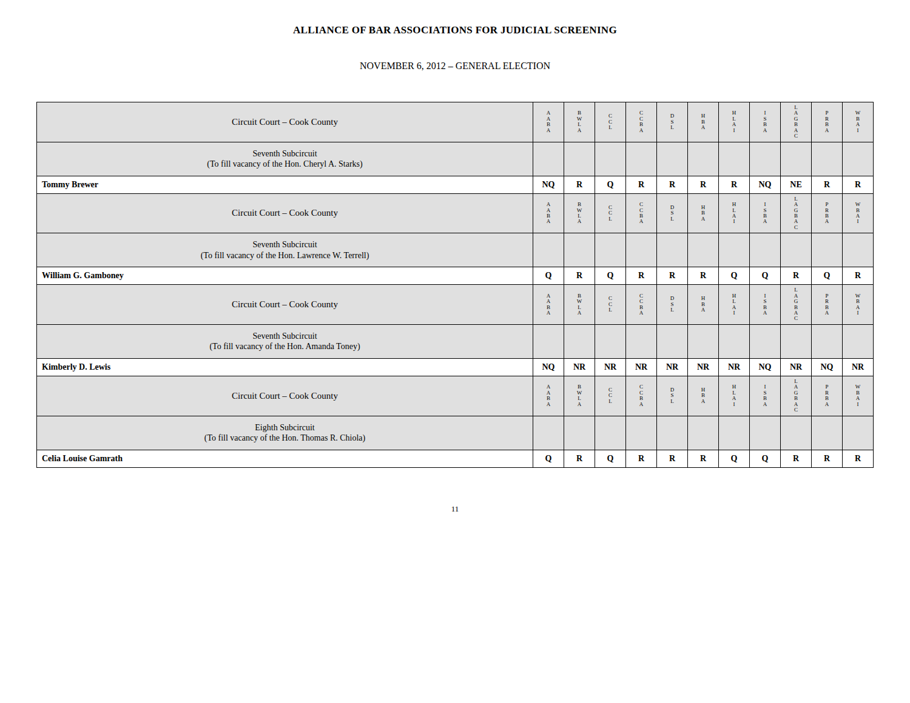ALLIANCE OF BAR ASSOCIATIONS FOR JUDICIAL SCREENING
NOVEMBER 6, 2012 – GENERAL ELECTION
| Circuit Court – Cook County | A A B A | B W L A | C C L | C C B A | D S L | H B A | H L A I | I S B A | L A G B A C | P R B A | W B A I |
| Seventh Subcircuit (To fill vacancy of the Hon. Cheryl A. Starks) | | | | | | | | | | | |
| Tommy Brewer | NQ | R | Q | R | R | R | R | NQ | NE | R | R |
| Circuit Court – Cook County | A A B A | B W L A | C C L | C C B A | D S L | H B A | H L A I | I S B A | L A G B A C | P R B A | W B A I |
| Seventh Subcircuit (To fill vacancy of the Hon. Lawrence W. Terrell) | | | | | | | | | | | |
| William G. Gamboney | Q | R | Q | R | R | R | Q | Q | R | Q | R |
| Circuit Court – Cook County | A A B A | B W L A | C C L | C C B A | D S L | H B A | H L A I | I S B A | L A G B A C | P R B A | W B A I |
| Seventh Subcircuit (To fill vacancy of the Hon. Amanda Toney) | | | | | | | | | | | |
| Kimberly D. Lewis | NQ | NR | NR | NR | NR | NR | NR | NQ | NR | NQ | NR |
| Circuit Court – Cook County | A A B A | B W L A | C C L | C C B A | D S L | H B A | H L A I | I S B A | L A G B A C | P R B A | W B A I |
| Eighth Subcircuit (To fill vacancy of the Hon. Thomas R. Chiola) | | | | | | | | | | | |
| Celia Louise Gamrath | Q | R | Q | R | R | R | Q | Q | R | R | R |
11